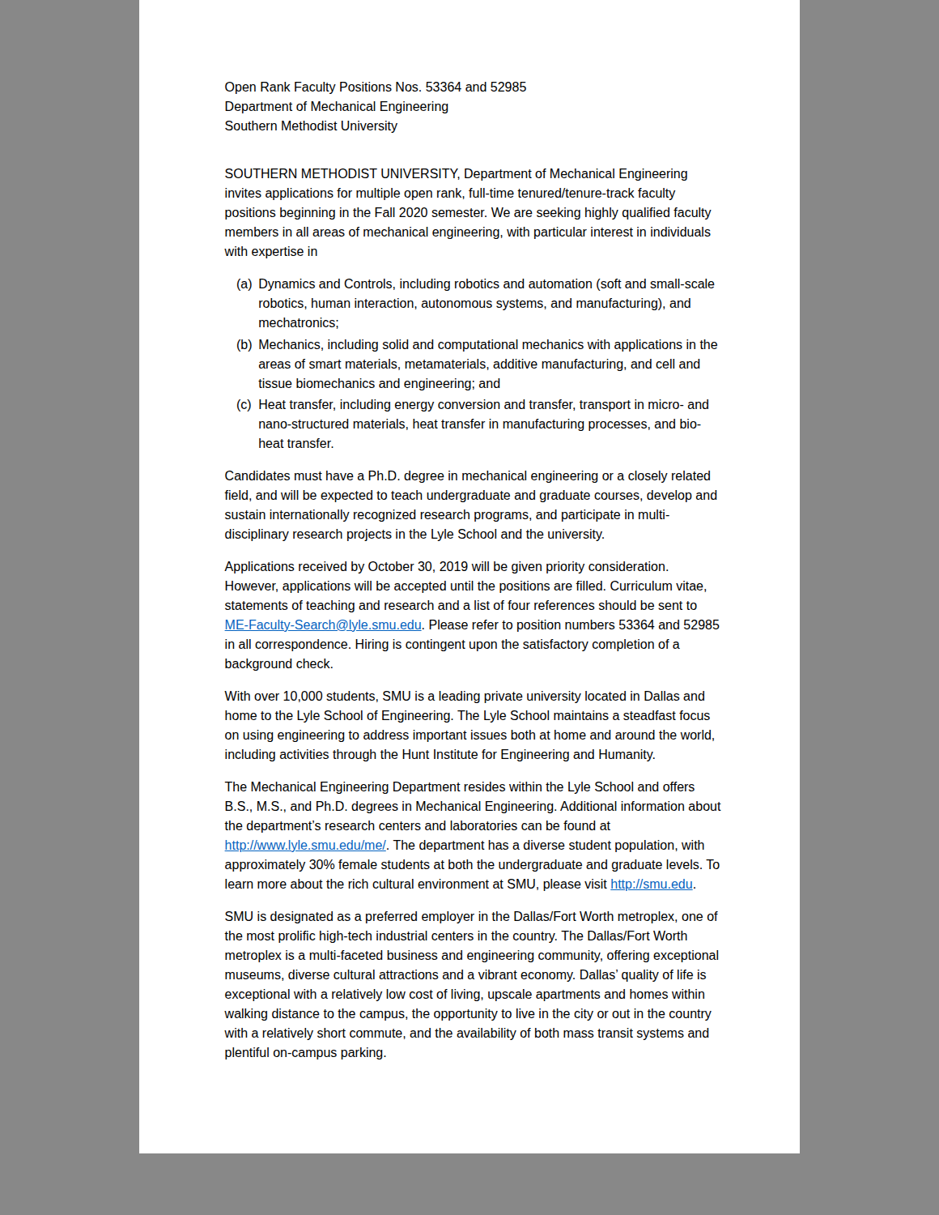Open Rank Faculty Positions Nos. 53364 and 52985
Department of Mechanical Engineering
Southern Methodist University
SOUTHERN METHODIST UNIVERSITY, Department of Mechanical Engineering invites applications for multiple open rank, full-time tenured/tenure-track faculty positions beginning in the Fall 2020 semester. We are seeking highly qualified faculty members in all areas of mechanical engineering, with particular interest in individuals with expertise in
(a) Dynamics and Controls, including robotics and automation (soft and small-scale robotics, human interaction, autonomous systems, and manufacturing), and mechatronics;
(b) Mechanics, including solid and computational mechanics with applications in the areas of smart materials, metamaterials, additive manufacturing, and cell and tissue biomechanics and engineering; and
(c) Heat transfer, including energy conversion and transfer, transport in micro- and nano-structured materials, heat transfer in manufacturing processes, and bio-heat transfer.
Candidates must have a Ph.D. degree in mechanical engineering or a closely related field, and will be expected to teach undergraduate and graduate courses, develop and sustain internationally recognized research programs, and participate in multi-disciplinary research projects in the Lyle School and the university.
Applications received by October 30, 2019 will be given priority consideration. However, applications will be accepted until the positions are filled. Curriculum vitae, statements of teaching and research and a list of four references should be sent to ME-Faculty-Search@lyle.smu.edu. Please refer to position numbers 53364 and 52985 in all correspondence. Hiring is contingent upon the satisfactory completion of a background check.
With over 10,000 students, SMU is a leading private university located in Dallas and home to the Lyle School of Engineering. The Lyle School maintains a steadfast focus on using engineering to address important issues both at home and around the world, including activities through the Hunt Institute for Engineering and Humanity.
The Mechanical Engineering Department resides within the Lyle School and offers B.S., M.S., and Ph.D. degrees in Mechanical Engineering. Additional information about the department’s research centers and laboratories can be found at http://www.lyle.smu.edu/me/. The department has a diverse student population, with approximately 30% female students at both the undergraduate and graduate levels. To learn more about the rich cultural environment at SMU, please visit http://smu.edu.
SMU is designated as a preferred employer in the Dallas/Fort Worth metroplex, one of the most prolific high-tech industrial centers in the country. The Dallas/Fort Worth metroplex is a multi-faceted business and engineering community, offering exceptional museums, diverse cultural attractions and a vibrant economy. Dallas’ quality of life is exceptional with a relatively low cost of living, upscale apartments and homes within walking distance to the campus, the opportunity to live in the city or out in the country with a relatively short commute, and the availability of both mass transit systems and plentiful on-campus parking.